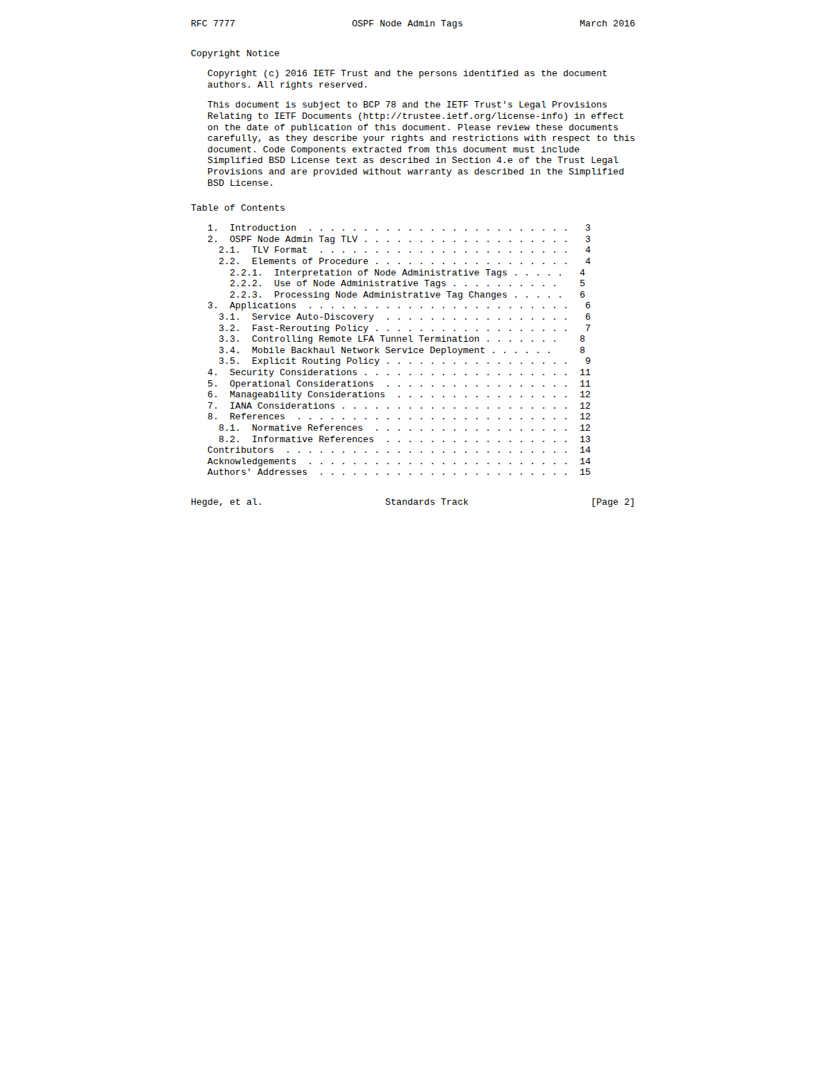RFC 7777 OSPF Node Admin Tags March 2016
Copyright Notice
Copyright (c) 2016 IETF Trust and the persons identified as the document authors. All rights reserved.
This document is subject to BCP 78 and the IETF Trust's Legal Provisions Relating to IETF Documents (http://trustee.ietf.org/license-info) in effect on the date of publication of this document. Please review these documents carefully, as they describe your rights and restrictions with respect to this document. Code Components extracted from this document must include Simplified BSD License text as described in Section 4.e of the Trust Legal Provisions and are provided without warranty as described in the Simplified BSD License.
Table of Contents
   1.  Introduction  . . . . . . . . . . . . . . . . . . . . . . . .   3
   2.  OSPF Node Admin Tag TLV . . . . . . . . . . . . . . . . . . .   3
     2.1.  TLV Format  . . . . . . . . . . . . . . . . . . . . . . .   4
     2.2.  Elements of Procedure . . . . . . . . . . . . . . . . . .   4
       2.2.1.  Interpretation of Node Administrative Tags . . . . .   4
       2.2.2.  Use of Node Administrative Tags . . . . . . . . . .    5
       2.2.3.  Processing Node Administrative Tag Changes . . . . .   6
   3.  Applications  . . . . . . . . . . . . . . . . . . . . . . . .   6
     3.1.  Service Auto-Discovery  . . . . . . . . . . . . . . . . .   6
     3.2.  Fast-Rerouting Policy . . . . . . . . . . . . . . . . . .   7
     3.3.  Controlling Remote LFA Tunnel Termination . . . . . . .    8
     3.4.  Mobile Backhaul Network Service Deployment . . . . . .     8
     3.5.  Explicit Routing Policy . . . . . . . . . . . . . . . . .   9
   4.  Security Considerations . . . . . . . . . . . . . . . . . . .  11
   5.  Operational Considerations  . . . . . . . . . . . . . . . . .  11
   6.  Manageability Considerations  . . . . . . . . . . . . . . . .  12
   7.  IANA Considerations . . . . . . . . . . . . . . . . . . . . .  12
   8.  References  . . . . . . . . . . . . . . . . . . . . . . . . .  12
     8.1.  Normative References  . . . . . . . . . . . . . . . . . .  12
     8.2.  Informative References  . . . . . . . . . . . . . . . . .  13
   Contributors  . . . . . . . . . . . . . . . . . . . . . . . . . .  14
   Acknowledgements  . . . . . . . . . . . . . . . . . . . . . . . .  14
   Authors' Addresses  . . . . . . . . . . . . . . . . . . . . . . .  15
Hegde, et al. Standards Track [Page 2]